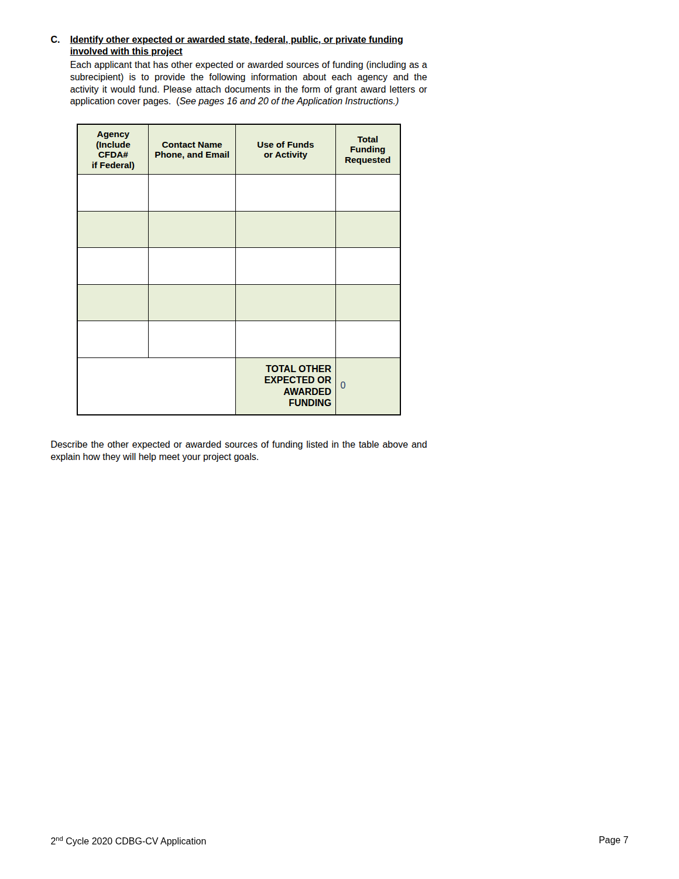C.
Identify other expected or awarded state, federal, public, or private funding involved with this project
Each applicant that has other expected or awarded sources of funding (including as a subrecipient) is to provide the following information about each agency and the activity it would fund. Please attach documents in the form of grant award letters or application cover pages. (See pages 16 and 20 of the Application Instructions.)
| Agency (Include CFDA# if Federal) | Contact Name Phone, and Email | Use of Funds or Activity | Total Funding Requested |
| --- | --- | --- | --- |
| | | TOTAL OTHER EXPECTED OR AWARDED FUNDING | 0 |
Describe the other expected or awarded sources of funding listed in the table above and explain how they will help meet your project goals.
2nd Cycle 2020 CDBG-CV Application Page 7